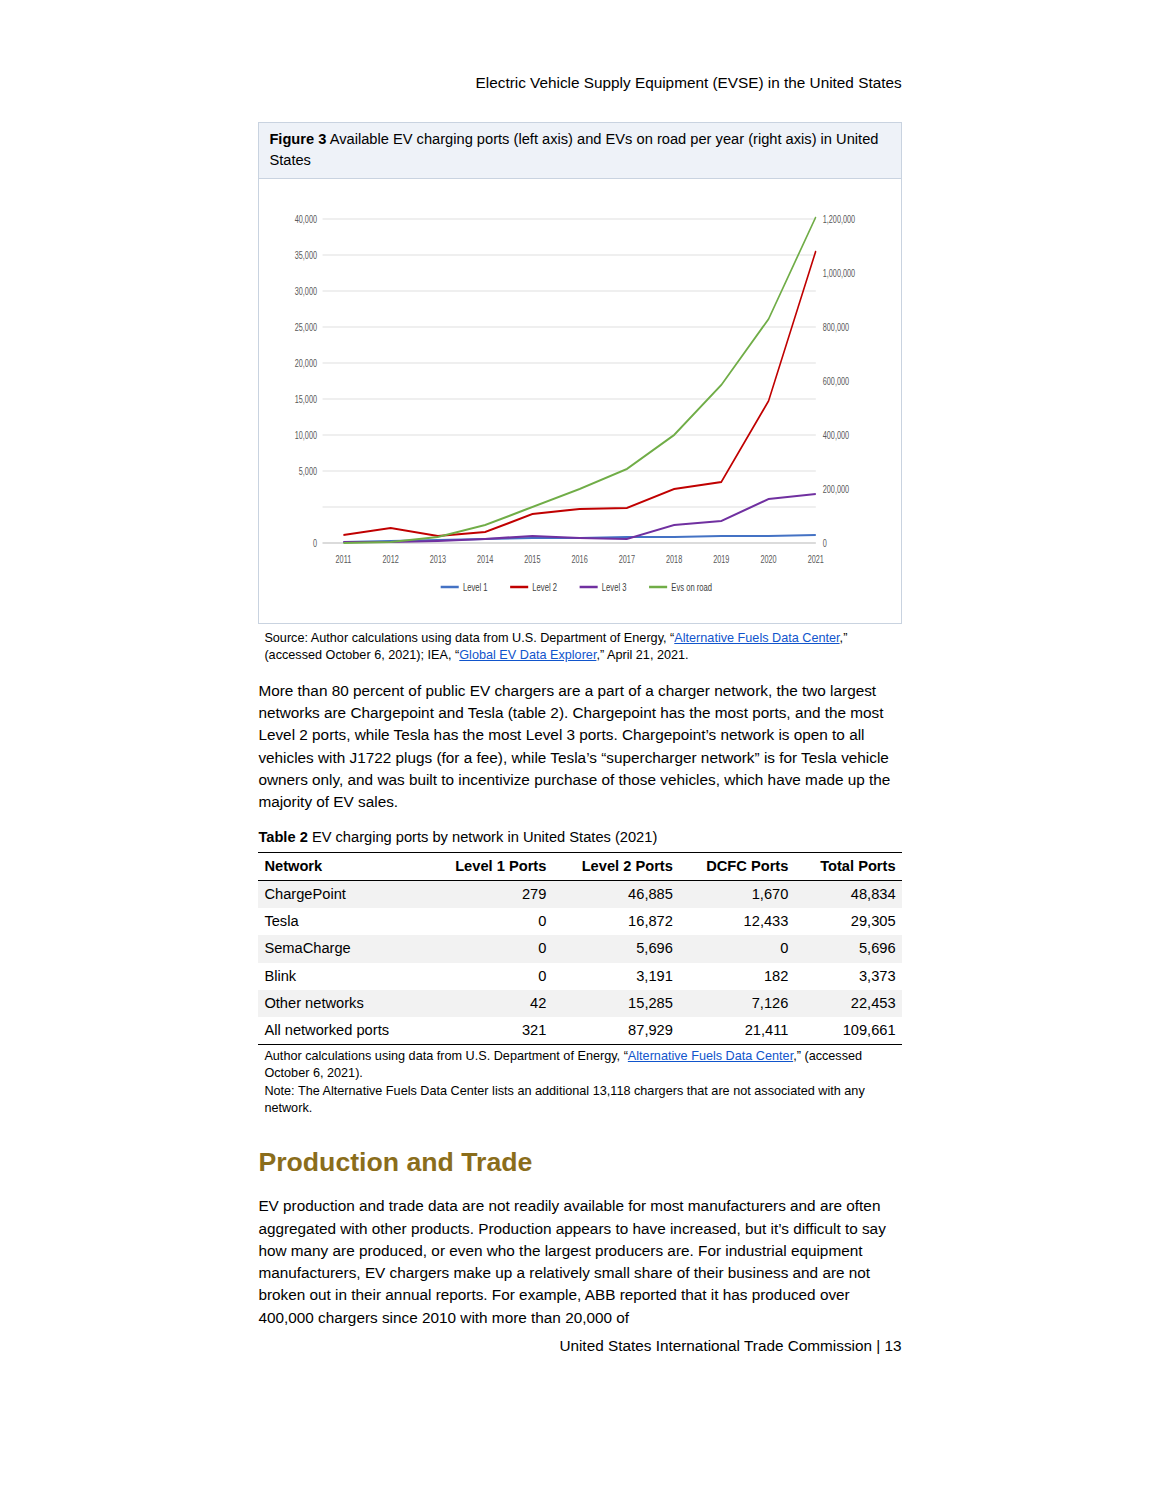Electric Vehicle Supply Equipment (EVSE) in the United States
Figure 3 Available EV charging ports (left axis) and EVs on road per year (right axis) in United States
40,000 35,000 30,000 25,000 20,000 15,000 10,000 5,000 0 1,200,000 1,000,000 800,000 600,000 400,000 200,000 0 2011 2012 2013 2014 2015 2016 2017 2018 2019 2020 2021 Level 1 Level 2 Level 3 Evs on road
Source: Author calculations using data from U.S. Department of Energy, “Alternative Fuels Data Center,” (accessed October 6, 2021); IEA, “Global EV Data Explorer,” April 21, 2021.
More than 80 percent of public EV chargers are a part of a charger network, the two largest networks are Chargepoint and Tesla (table 2). Chargepoint has the most ports, and the most Level 2 ports, while Tesla has the most Level 3 ports. Chargepoint’s network is open to all vehicles with J1722 plugs (for a fee), while Tesla’s “supercharger network” is for Tesla vehicle owners only, and was built to incentivize purchase of those vehicles, which have made up the majority of EV sales.
Table 2 EV charging ports by network in United States (2021)
| Network | Level 1 Ports | Level 2 Ports | DCFC Ports | Total Ports |
| --- | --- | --- | --- | --- |
| ChargePoint | 279 | 46,885 | 1,670 | 48,834 |
| Tesla | 0 | 16,872 | 12,433 | 29,305 |
| SemaCharge | 0 | 5,696 | 0 | 5,696 |
| Blink | 0 | 3,191 | 182 | 3,373 |
| Other networks | 42 | 15,285 | 7,126 | 22,453 |
| All networked ports | 321 | 87,929 | 21,411 | 109,661 |
Author calculations using data from U.S. Department of Energy, “Alternative Fuels Data Center,” (accessed October 6, 2021).
Note: The Alternative Fuels Data Center lists an additional 13,118 chargers that are not associated with any network.
Production and Trade
EV production and trade data are not readily available for most manufacturers and are often aggregated with other products. Production appears to have increased, but it’s difficult to say how many are produced, or even who the largest producers are. For industrial equipment manufacturers, EV chargers make up a relatively small share of their business and are not broken out in their annual reports. For example, ABB reported that it has produced over 400,000 chargers since 2010 with more than 20,000 of
United States International Trade Commission | 13